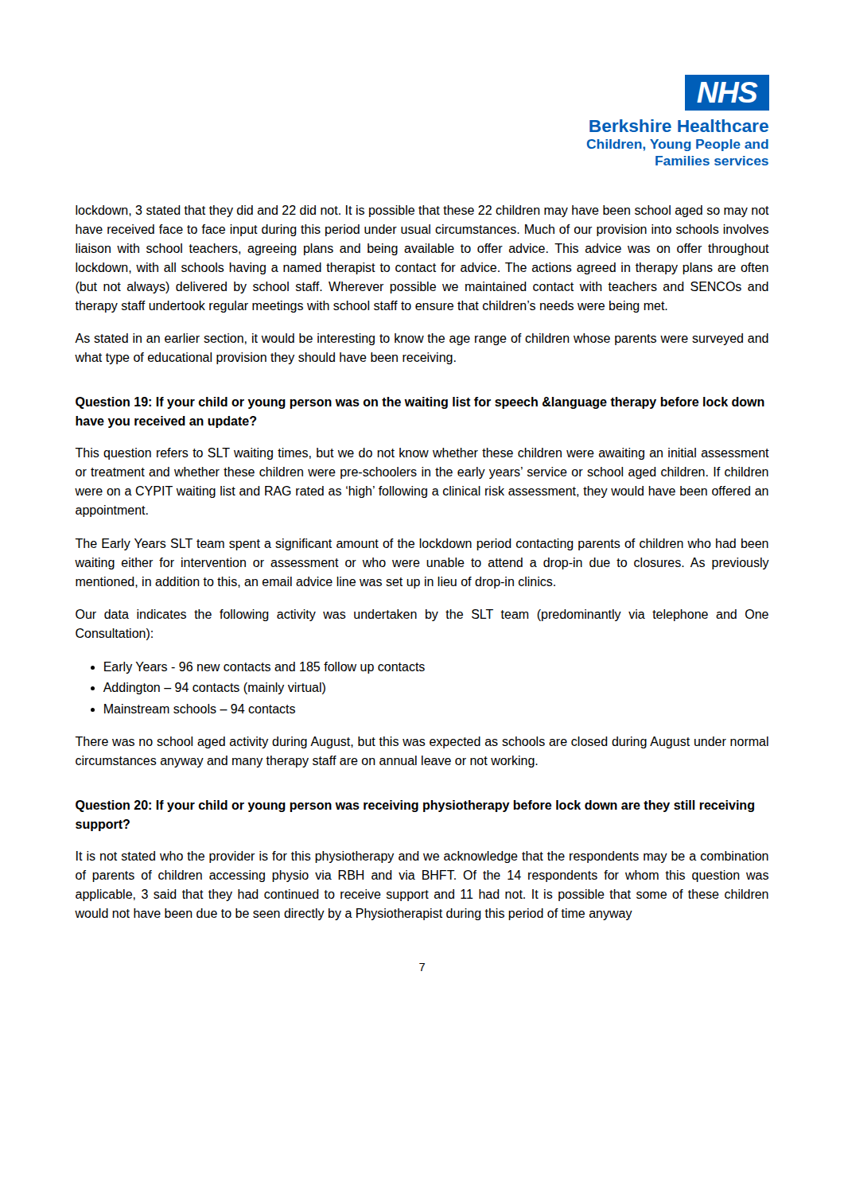NHS
Berkshire Healthcare
Children, Young People and
Families services
lockdown, 3 stated that they did and 22 did not. It is possible that these 22 children may have been school aged so may not have received face to face input during this period under usual circumstances. Much of our provision into schools involves liaison with school teachers, agreeing plans and being available to offer advice. This advice was on offer throughout lockdown, with all schools having a named therapist to contact for advice. The actions agreed in therapy plans are often (but not always) delivered by school staff. Wherever possible we maintained contact with teachers and SENCOs and therapy staff undertook regular meetings with school staff to ensure that children’s needs were being met.
As stated in an earlier section, it would be interesting to know the age range of children whose parents were surveyed and what type of educational provision they should have been receiving.
Question 19: If your child or young person was on the waiting list for speech &language therapy before lock down have you received an update?
This question refers to SLT waiting times, but we do not know whether these children were awaiting an initial assessment or treatment and whether these children were pre-schoolers in the early years’ service or school aged children. If children were on a CYPIT waiting list and RAG rated as ‘high’ following a clinical risk assessment, they would have been offered an appointment.
The Early Years SLT team spent a significant amount of the lockdown period contacting parents of children who had been waiting either for intervention or assessment or who were unable to attend a drop-in due to closures. As previously mentioned, in addition to this, an email advice line was set up in lieu of drop-in clinics.
Our data indicates the following activity was undertaken by the SLT team (predominantly via telephone and One Consultation):
Early Years - 96 new contacts and 185 follow up contacts
Addington – 94 contacts (mainly virtual)
Mainstream schools – 94 contacts
There was no school aged activity during August, but this was expected as schools are closed during August under normal circumstances anyway and many therapy staff are on annual leave or not working.
Question 20: If your child or young person was receiving physiotherapy before lock down are they still receiving support?
It is not stated who the provider is for this physiotherapy and we acknowledge that the respondents may be a combination of parents of children accessing physio via RBH and via BHFT. Of the 14 respondents for whom this question was applicable, 3 said that they had continued to receive support and 11 had not. It is possible that some of these children would not have been due to be seen directly by a Physiotherapist during this period of time anyway
7